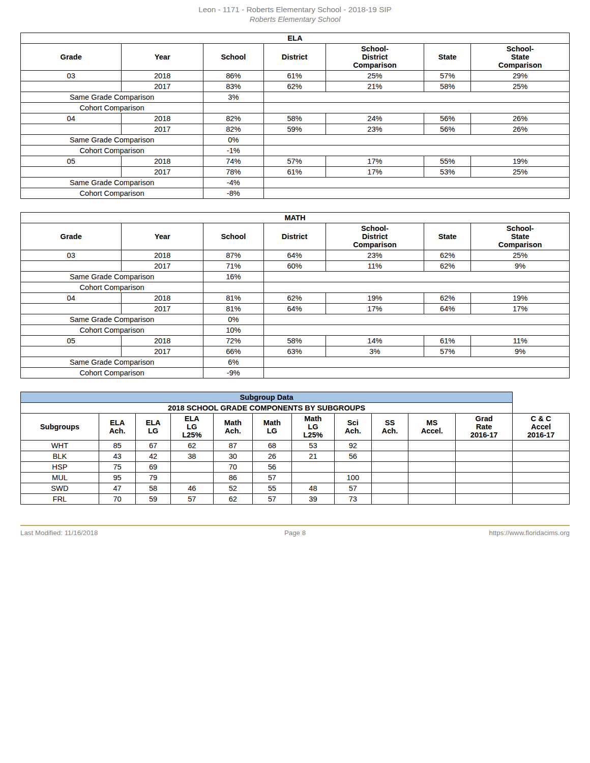Leon - 1171 - Roberts Elementary School - 2018-19 SIP
Roberts Elementary School
| ELA |
| --- |
| Grade | Year | School | District | School- District Comparison | State | School- State Comparison |
| 03 | 2018 | 86% | 61% | 25% | 57% | 29% |
| | 2017 | 83% | 62% | 21% | 58% | 25% |
| Same Grade Comparison | 3% | |
| Cohort Comparison | | |
| 04 | 2018 | 82% | 58% | 24% | 56% | 26% |
| | 2017 | 82% | 59% | 23% | 56% | 26% |
| Same Grade Comparison | 0% | |
| Cohort Comparison | -1% | |
| 05 | 2018 | 74% | 57% | 17% | 55% | 19% |
| | 2017 | 78% | 61% | 17% | 53% | 25% |
| Same Grade Comparison | -4% | |
| Cohort Comparison | -8% | |
| MATH |
| --- |
| Grade | Year | School | District | School- District Comparison | State | School- State Comparison |
| 03 | 2018 | 87% | 64% | 23% | 62% | 25% |
| | 2017 | 71% | 60% | 11% | 62% | 9% |
| Same Grade Comparison | 16% | |
| Cohort Comparison | | |
| 04 | 2018 | 81% | 62% | 19% | 62% | 19% |
| | 2017 | 81% | 64% | 17% | 64% | 17% |
| Same Grade Comparison | 0% | |
| Cohort Comparison | 10% | |
| 05 | 2018 | 72% | 58% | 14% | 61% | 11% |
| | 2017 | 66% | 63% | 3% | 57% | 9% |
| Same Grade Comparison | 6% | |
| Cohort Comparison | -9% | |
| Subgroup Data |
| 2018 SCHOOL GRADE COMPONENTS BY SUBGROUPS |
| Subgroups | ELA Ach. | ELA LG | ELA LG L25% | Math Ach. | Math LG | Math LG L25% | Sci Ach. | SS Ach. | MS Accel. | Grad Rate 2016-17 | C & C Accel 2016-17 |
| WHT | 85 | 67 | 62 | 87 | 68 | 53 | 92 | | | | |
| BLK | 43 | 42 | 38 | 30 | 26 | 21 | 56 | | | | |
| HSP | 75 | 69 | | 70 | 56 | | | | | | |
| MUL | 95 | 79 | | 86 | 57 | | 100 | | | | |
| SWD | 47 | 58 | 46 | 52 | 55 | 48 | 57 | | | | |
| FRL | 70 | 59 | 57 | 62 | 57 | 39 | 73 | | | | |
Last Modified: 11/16/2018
Page 8
https://www.floridacims.org